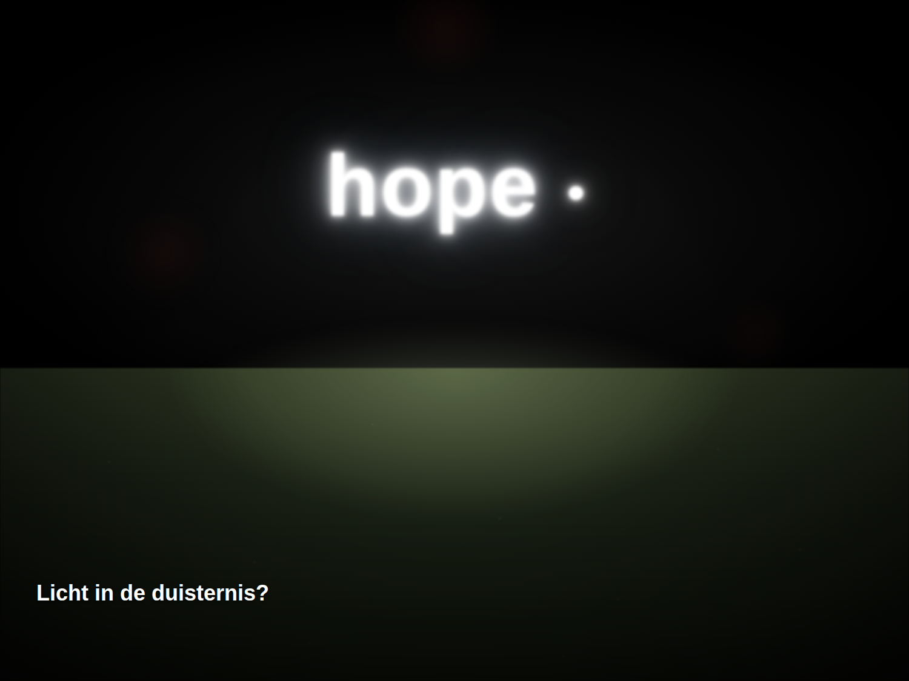hope
Licht in de duisternis?